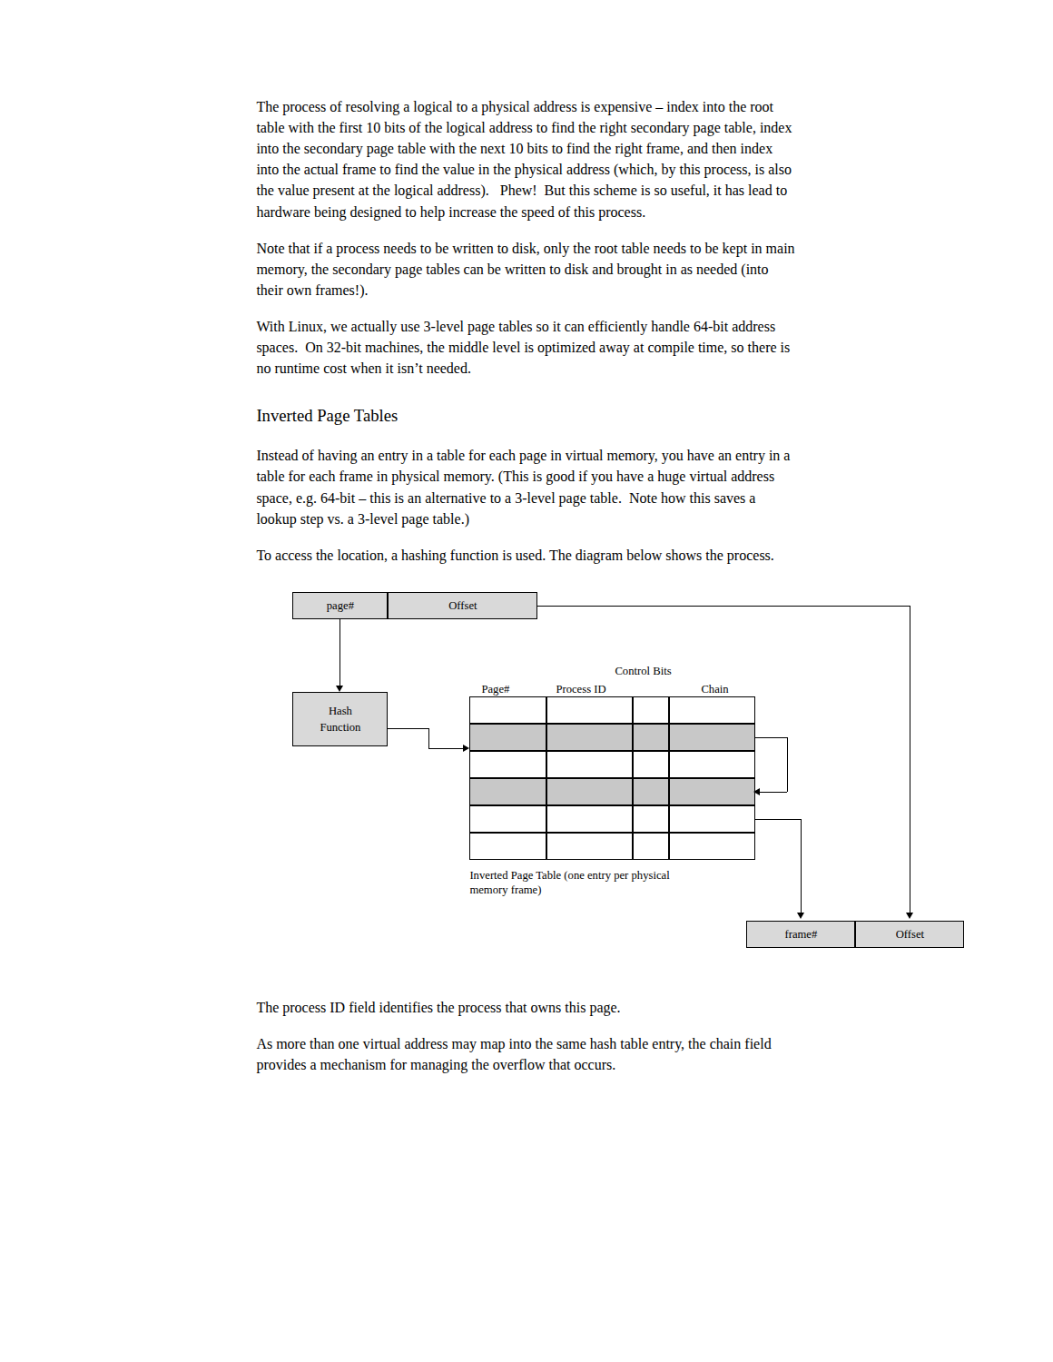The process of resolving a logical to a physical address is expensive – index into the root table with the first 10 bits of the logical address to find the right secondary page table, index into the secondary page table with the next 10 bits to find the right frame, and then index into the actual frame to find the value in the physical address (which, by this process, is also the value present at the logical address). Phew! But this scheme is so useful, it has lead to hardware being designed to help increase the speed of this process.
Note that if a process needs to be written to disk, only the root table needs to be kept in main memory, the secondary page tables can be written to disk and brought in as needed (into their own frames!).
With Linux, we actually use 3-level page tables so it can efficiently handle 64-bit address spaces. On 32-bit machines, the middle level is optimized away at compile time, so there is no runtime cost when it isn’t needed.
Inverted Page Tables
Instead of having an entry in a table for each page in virtual memory, you have an entry in a table for each frame in physical memory. (This is good if you have a huge virtual address space, e.g. 64-bit – this is an alternative to a 3-level page table. Note how this saves a lookup step vs. a 3-level page table.)
To access the location, a hashing function is used. The diagram below shows the process.
page#
Offset
Hash
Function
Control Bits
Page#
Process ID
Chain
Inverted Page Table (one entry per physical memory frame)
frame#
Offset
The process ID field identifies the process that owns this page.
As more than one virtual address may map into the same hash table entry, the chain field provides a mechanism for managing the overflow that occurs.